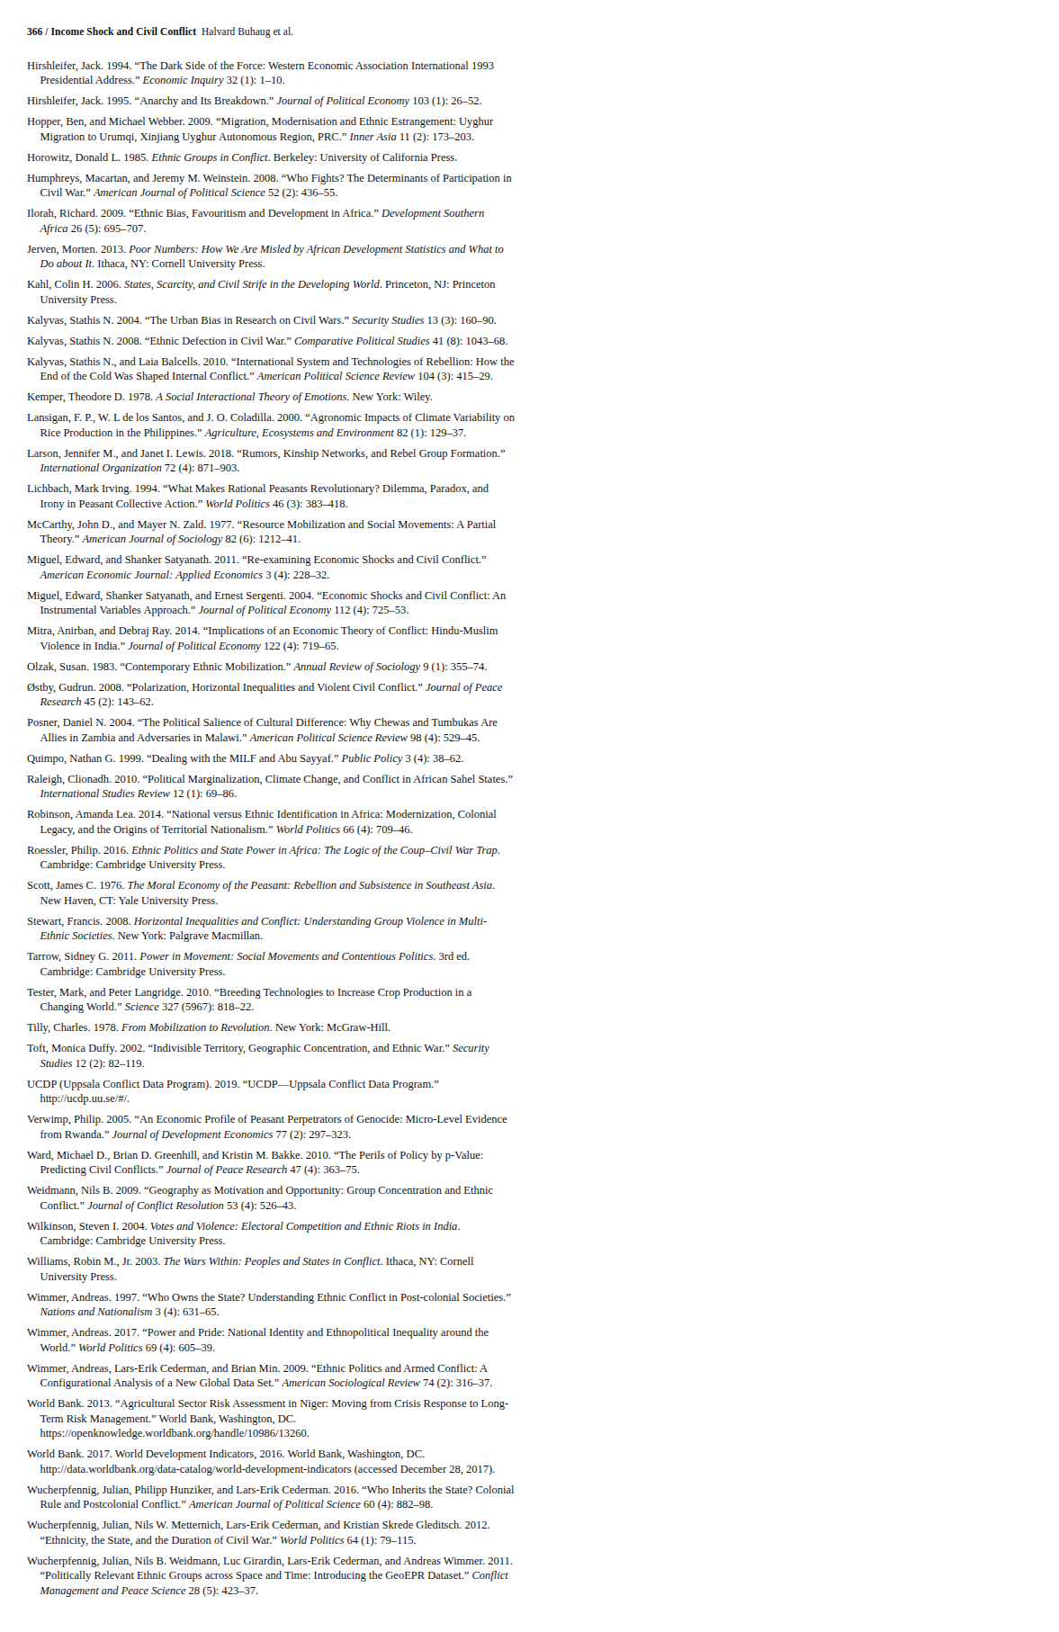366 / Income Shock and Civil Conflict Halvard Buhaug et al.
Hirshleifer, Jack. 1994. “The Dark Side of the Force: Western Economic Association International 1993 Presidential Address.” Economic Inquiry 32 (1): 1–10.
Hirshleifer, Jack. 1995. “Anarchy and Its Breakdown.” Journal of Political Economy 103 (1): 26–52.
Hopper, Ben, and Michael Webber. 2009. “Migration, Modernisation and Ethnic Estrangement: Uyghur Migration to Urumqi, Xinjiang Uyghur Autonomous Region, PRC.” Inner Asia 11 (2): 173–203.
Horowitz, Donald L. 1985. Ethnic Groups in Conflict. Berkeley: University of California Press.
Humphreys, Macartan, and Jeremy M. Weinstein. 2008. “Who Fights? The Determinants of Participation in Civil War.” American Journal of Political Science 52 (2): 436–55.
Ilorah, Richard. 2009. “Ethnic Bias, Favouritism and Development in Africa.” Development Southern Africa 26 (5): 695–707.
Jerven, Morten. 2013. Poor Numbers: How We Are Misled by African Development Statistics and What to Do about It. Ithaca, NY: Cornell University Press.
Kahl, Colin H. 2006. States, Scarcity, and Civil Strife in the Developing World. Princeton, NJ: Princeton University Press.
Kalyvas, Stathis N. 2004. “The Urban Bias in Research on Civil Wars.” Security Studies 13 (3): 160–90.
Kalyvas, Stathis N. 2008. “Ethnic Defection in Civil War.” Comparative Political Studies 41 (8): 1043–68.
Kalyvas, Stathis N., and Laia Balcells. 2010. “International System and Technologies of Rebellion: How the End of the Cold Was Shaped Internal Conflict.” American Political Science Review 104 (3): 415–29.
Kemper, Theodore D. 1978. A Social Interactional Theory of Emotions. New York: Wiley.
Lansigan, F. P., W. L de los Santos, and J. O. Coladilla. 2000. “Agronomic Impacts of Climate Variability on Rice Production in the Philippines.” Agriculture, Ecosystems and Environment 82 (1): 129–37.
Larson, Jennifer M., and Janet I. Lewis. 2018. “Rumors, Kinship Networks, and Rebel Group Formation.” International Organization 72 (4): 871–903.
Lichbach, Mark Irving. 1994. “What Makes Rational Peasants Revolutionary? Dilemma, Paradox, and Irony in Peasant Collective Action.” World Politics 46 (3): 383–418.
McCarthy, John D., and Mayer N. Zald. 1977. “Resource Mobilization and Social Movements: A Partial Theory.” American Journal of Sociology 82 (6): 1212–41.
Miguel, Edward, and Shanker Satyanath. 2011. “Re-examining Economic Shocks and Civil Conflict.” American Economic Journal: Applied Economics 3 (4): 228–32.
Miguel, Edward, Shanker Satyanath, and Ernest Sergenti. 2004. “Economic Shocks and Civil Conflict: An Instrumental Variables Approach.” Journal of Political Economy 112 (4): 725–53.
Mitra, Anirban, and Debraj Ray. 2014. “Implications of an Economic Theory of Conflict: Hindu-Muslim Violence in India.” Journal of Political Economy 122 (4): 719–65.
Olzak, Susan. 1983. “Contemporary Ethnic Mobilization.” Annual Review of Sociology 9 (1): 355–74.
Østby, Gudrun. 2008. “Polarization, Horizontal Inequalities and Violent Civil Conflict.” Journal of Peace Research 45 (2): 143–62.
Posner, Daniel N. 2004. “The Political Salience of Cultural Difference: Why Chewas and Tumbukas Are Allies in Zambia and Adversaries in Malawi.” American Political Science Review 98 (4): 529–45.
Quimpo, Nathan G. 1999. “Dealing with the MILF and Abu Sayyaf.” Public Policy 3 (4): 38–62.
Raleigh, Clionadh. 2010. “Political Marginalization, Climate Change, and Conflict in African Sahel States.” International Studies Review 12 (1): 69–86.
Robinson, Amanda Lea. 2014. “National versus Ethnic Identification in Africa: Modernization, Colonial Legacy, and the Origins of Territorial Nationalism.” World Politics 66 (4): 709–46.
Roessler, Philip. 2016. Ethnic Politics and State Power in Africa: The Logic of the Coup–Civil War Trap. Cambridge: Cambridge University Press.
Scott, James C. 1976. The Moral Economy of the Peasant: Rebellion and Subsistence in Southeast Asia. New Haven, CT: Yale University Press.
Stewart, Francis. 2008. Horizontal Inequalities and Conflict: Understanding Group Violence in Multi-Ethnic Societies. New York: Palgrave Macmillan.
Tarrow, Sidney G. 2011. Power in Movement: Social Movements and Contentious Politics. 3rd ed. Cambridge: Cambridge University Press.
Tester, Mark, and Peter Langridge. 2010. “Breeding Technologies to Increase Crop Production in a Changing World.” Science 327 (5967): 818–22.
Tilly, Charles. 1978. From Mobilization to Revolution. New York: McGraw-Hill.
Toft, Monica Duffy. 2002. “Indivisible Territory, Geographic Concentration, and Ethnic War.” Security Studies 12 (2): 82–119.
UCDP (Uppsala Conflict Data Program). 2019. “UCDP—Uppsala Conflict Data Program.” http://ucdp.uu.se/#/.
Verwimp, Philip. 2005. “An Economic Profile of Peasant Perpetrators of Genocide: Micro-Level Evidence from Rwanda.” Journal of Development Economics 77 (2): 297–323.
Ward, Michael D., Brian D. Greenhill, and Kristin M. Bakke. 2010. “The Perils of Policy by p-Value: Predicting Civil Conflicts.” Journal of Peace Research 47 (4): 363–75.
Weidmann, Nils B. 2009. “Geography as Motivation and Opportunity: Group Concentration and Ethnic Conflict.” Journal of Conflict Resolution 53 (4): 526–43.
Wilkinson, Steven I. 2004. Votes and Violence: Electoral Competition and Ethnic Riots in India. Cambridge: Cambridge University Press.
Williams, Robin M., Jr. 2003. The Wars Within: Peoples and States in Conflict. Ithaca, NY: Cornell University Press.
Wimmer, Andreas. 1997. “Who Owns the State? Understanding Ethnic Conflict in Post-colonial Societies.” Nations and Nationalism 3 (4): 631–65.
Wimmer, Andreas. 2017. “Power and Pride: National Identity and Ethnopolitical Inequality around the World.” World Politics 69 (4): 605–39.
Wimmer, Andreas, Lars-Erik Cederman, and Brian Min. 2009. “Ethnic Politics and Armed Conflict: A Configurational Analysis of a New Global Data Set.” American Sociological Review 74 (2): 316–37.
World Bank. 2013. “Agricultural Sector Risk Assessment in Niger: Moving from Crisis Response to Long-Term Risk Management.” World Bank, Washington, DC. https://openknowledge.worldbank.org/handle/10986/13260.
World Bank. 2017. World Development Indicators, 2016. World Bank, Washington, DC. http://data.worldbank.org/data-catalog/world-development-indicators (accessed December 28, 2017).
Wucherpfennig, Julian, Philipp Hunziker, and Lars-Erik Cederman. 2016. “Who Inherits the State? Colonial Rule and Postcolonial Conflict.” American Journal of Political Science 60 (4): 882–98.
Wucherpfennig, Julian, Nils W. Metternich, Lars-Erik Cederman, and Kristian Skrede Gleditsch. 2012. “Ethnicity, the State, and the Duration of Civil War.” World Politics 64 (1): 79–115.
Wucherpfennig, Julian, Nils B. Weidmann, Luc Girardin, Lars-Erik Cederman, and Andreas Wimmer. 2011. “Politically Relevant Ethnic Groups across Space and Time: Introducing the GeoEPR Dataset.” Conflict Management and Peace Science 28 (5): 423–37.